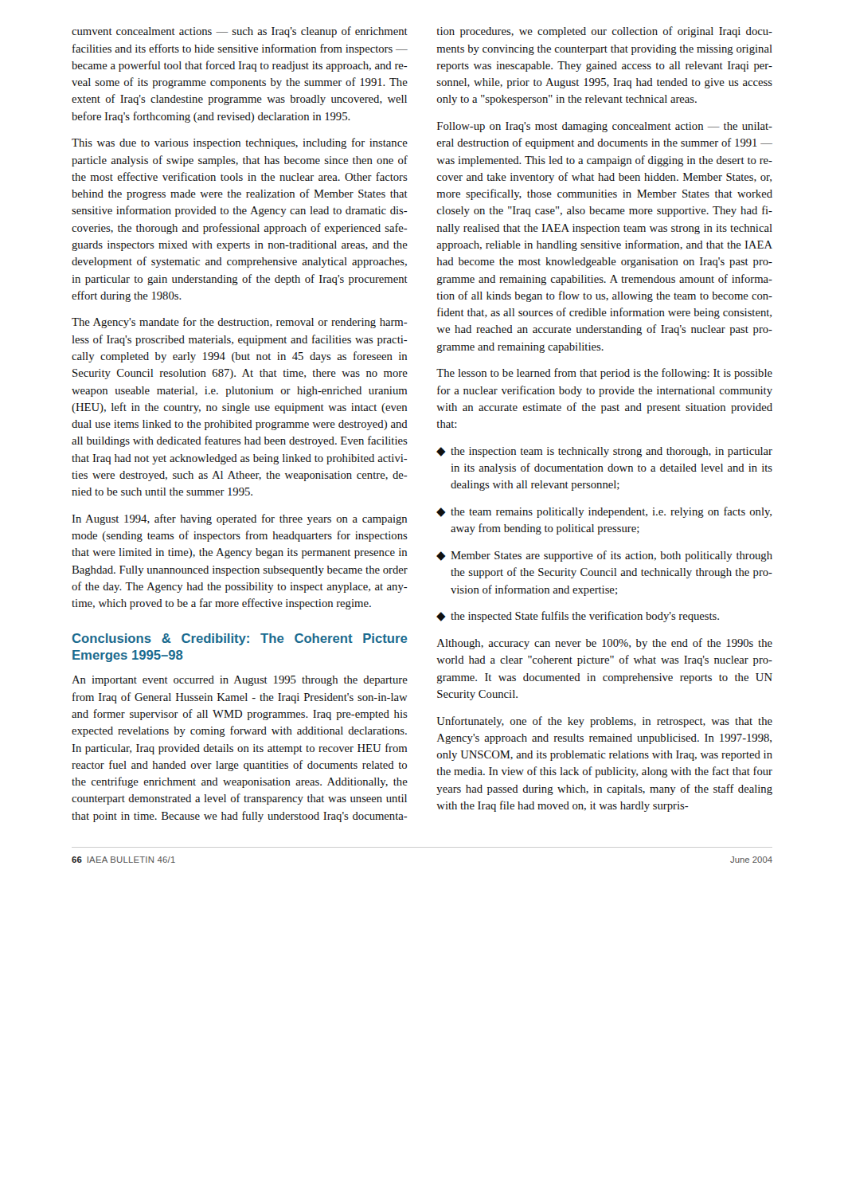cumvent concealment actions — such as Iraq's cleanup of enrichment facilities and its efforts to hide sensitive information from inspectors — became a powerful tool that forced Iraq to readjust its approach, and reveal some of its programme components by the summer of 1991. The extent of Iraq's clandestine programme was broadly uncovered, well before Iraq's forthcoming (and revised) declaration in 1995.
This was due to various inspection techniques, including for instance particle analysis of swipe samples, that has become since then one of the most effective verification tools in the nuclear area. Other factors behind the progress made were the realization of Member States that sensitive information provided to the Agency can lead to dramatic discoveries, the thorough and professional approach of experienced safeguards inspectors mixed with experts in non-traditional areas, and the development of systematic and comprehensive analytical approaches, in particular to gain understanding of the depth of Iraq's procurement effort during the 1980s.
The Agency's mandate for the destruction, removal or rendering harmless of Iraq's proscribed materials, equipment and facilities was practically completed by early 1994 (but not in 45 days as foreseen in Security Council resolution 687). At that time, there was no more weapon useable material, i.e. plutonium or high-enriched uranium (HEU), left in the country, no single use equipment was intact (even dual use items linked to the prohibited programme were destroyed) and all buildings with dedicated features had been destroyed. Even facilities that Iraq had not yet acknowledged as being linked to prohibited activities were destroyed, such as Al Atheer, the weaponisation centre, denied to be such until the summer 1995.
In August 1994, after having operated for three years on a campaign mode (sending teams of inspectors from headquarters for inspections that were limited in time), the Agency began its permanent presence in Baghdad. Fully unannounced inspection subsequently became the order of the day. The Agency had the possibility to inspect anyplace, at anytime, which proved to be a far more effective inspection regime.
Conclusions & Credibility: The Coherent Picture Emerges 1995–98
An important event occurred in August 1995 through the departure from Iraq of General Hussein Kamel - the Iraqi President's son-in-law and former supervisor of all WMD programmes. Iraq pre-empted his expected revelations by coming forward with additional declarations. In particular, Iraq provided details on its attempt to recover HEU from reactor fuel and handed over large quantities of documents related to the centrifuge enrichment and weaponisation areas. Additionally, the counterpart demonstrated a level of transparency that was unseen until that point in time. Because we had fully understood Iraq's documentation procedures, we completed our collection of original Iraqi documents by convincing the counterpart that providing the missing original reports was inescapable. They gained access to all relevant Iraqi personnel, while, prior to August 1995, Iraq had tended to give us access only to a "spokesperson" in the relevant technical areas.
Follow-up on Iraq's most damaging concealment action — the unilateral destruction of equipment and documents in the summer of 1991 — was implemented. This led to a campaign of digging in the desert to recover and take inventory of what had been hidden. Member States, or, more specifically, those communities in Member States that worked closely on the "Iraq case", also became more supportive. They had finally realised that the IAEA inspection team was strong in its technical approach, reliable in handling sensitive information, and that the IAEA had become the most knowledgeable organisation on Iraq's past programme and remaining capabilities. A tremendous amount of information of all kinds began to flow to us, allowing the team to become confident that, as all sources of credible information were being consistent, we had reached an accurate understanding of Iraq's nuclear past programme and remaining capabilities.
The lesson to be learned from that period is the following: It is possible for a nuclear verification body to provide the international community with an accurate estimate of the past and present situation provided that:
the inspection team is technically strong and thorough, in particular in its analysis of documentation down to a detailed level and in its dealings with all relevant personnel;
the team remains politically independent, i.e. relying on facts only, away from bending to political pressure;
Member States are supportive of its action, both politically through the support of the Security Council and technically through the provision of information and expertise;
the inspected State fulfils the verification body's requests.
Although, accuracy can never be 100%, by the end of the 1990s the world had a clear "coherent picture" of what was Iraq's nuclear programme. It was documented in comprehensive reports to the UN Security Council.
Unfortunately, one of the key problems, in retrospect, was that the Agency's approach and results remained unpublicised. In 1997-1998, only UNSCOM, and its problematic relations with Iraq, was reported in the media. In view of this lack of publicity, along with the fact that four years had passed during which, in capitals, many of the staff dealing with the Iraq file had moved on, it was hardly surpris-
66 IAEA BULLETIN 46/1
June 2004